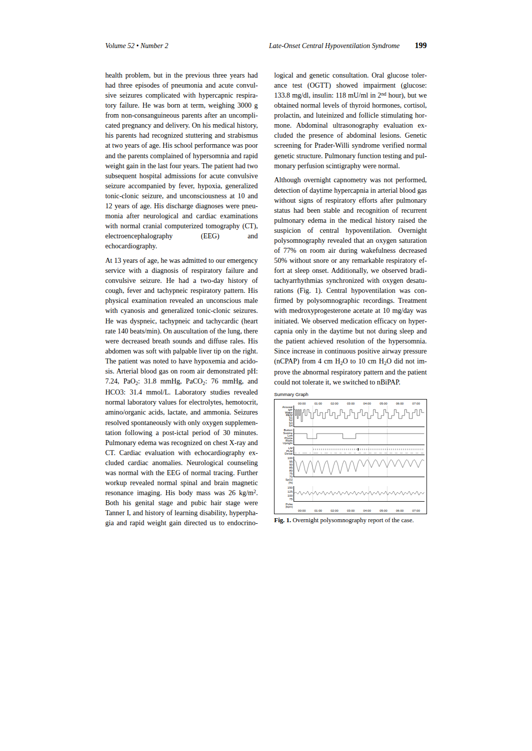Volume 52 • Number 2
Late-Onset Central Hypoventilation Syndrome 199
health problem, but in the previous three years had had three episodes of pneumonia and acute convulsive seizures complicated with hypercapnic respiratory failure. He was born at term, weighing 3000 g from non-consanguineous parents after an uncomplicated pregnancy and delivery. On his medical history, his parents had recognized stuttering and strabismus at two years of age. His school performance was poor and the parents complained of hypersomnia and rapid weight gain in the last four years. The patient had two subsequent hospital admissions for acute convulsive seizure accompanied by fever, hypoxia, generalized tonic-clonic seizure, and unconsciousness at 10 and 12 years of age. His discharge diagnoses were pneumonia after neurological and cardiac examinations with normal cranial computerized tomography (CT), electroencephalography (EEG) and echocardiography.
At 13 years of age, he was admitted to our emergency service with a diagnosis of respiratory failure and convulsive seizure. He had a two-day history of cough, fever and tachypneic respiratory pattern. His physical examination revealed an unconscious male with cyanosis and generalized tonic-clonic seizures. He was dyspneic, tachypneic and tachycardic (heart rate 140 beats/min). On auscultation of the lung, there were decreased breath sounds and diffuse rales. His abdomen was soft with palpable liver tip on the right. The patient was noted to have hypoxemia and acidosis. Arterial blood gas on room air demonstrated pH: 7.24, PaO2: 31.8 mmHg, PaCO2: 76 mmHg, and HCO3: 31.4 mmol/L. Laboratory studies revealed normal laboratory values for electrolytes, hemotocrit, amino/organic acids, lactate, and ammonia. Seizures resolved spontaneously with only oxygen supplementation following a post-ictal period of 30 minutes. Pulmonary edema was recognized on chest X-ray and CT. Cardiac evaluation with echocardiography excluded cardiac anomalies. Neurological counseling was normal with the EEG of normal tracing. Further workup revealed normal spinal and brain magnetic resonance imaging. His body mass was 26 kg/m2. Both his genital stage and pubic hair stage were Tanner I, and history of learning disability, hyperphagia and rapid weight gain directed us to endocrinological and genetic consultation. Oral glucose tolerance test (OGTT) showed impairment (glucose: 133.8 mg/dl, insulin: 118 mU/ml in 2nd hour), but we obtained normal levels of thyroid hormones, cortisol, prolactin, and luteinized and follicle stimulating hormone. Abdominal ultrasonography evaluation excluded the presence of abdominal lesions. Genetic screening for Prader-Willi syndrome verified normal genetic structure. Pulmonary function testing and pulmonary perfusion scintigraphy were normal.
Although overnight capnometry was not performed, detection of daytime hypercapnia in arterial blood gas without signs of respiratory efforts after pulmonary status had been stable and recognition of recurrent pulmonary edema in the medical history raised the suspicion of central hypoventilation. Overnight polysomnography revealed that an oxygen saturation of 77% on room air during wakefulness decreased 50% without snore or any remarkable respiratory effort at sleep onset. Additionally, we observed bradi-tachyarrhythmias synchronized with oxygen desaturations (Fig. 1). Central hypoventilation was confirmed by polysomnographic recordings. Treatment with medroxyprogesterone acetate at 10 mg/day was initiated. We observed medication efficacy on hypercapnia only in the daytime but not during sleep and the patient achieved resolution of the hypersomnia. Since increase in continuous positive airway pressure (nCPAP) from 4 cm H2O to 10 cm H2O did not improve the abnormal respiratory pattern and the patient could not tolerate it, we switched to nBiPAP.
Summary Graph
00:0001:0002:0003:0004:0005:0006:0007:00
Arousal
MT
Wake
REM
S1
S2
S3
S4
Button
Supine
Left
Prone
Right
Upright
LM
PLM
Desat
100
95
90
85
80
75
70
SpO2
[%]
150
125
100
75
Pulse
[bpm]
00:0001:0002:0003:0004:0005:0006:0007:00
Fig. 1. Overnight polysomnography report of the case.